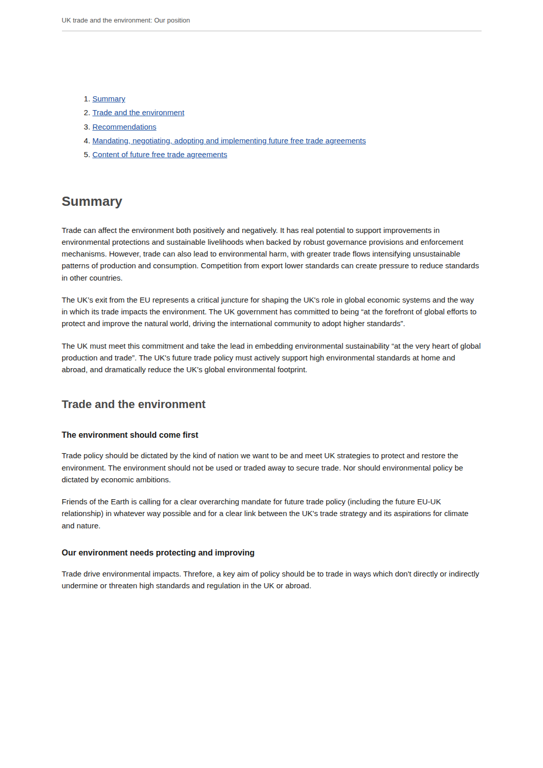UK trade and the environment: Our position
Summary
Trade and the environment
Recommendations
Mandating, negotiating, adopting and implementing future free trade agreements
Content of future free trade agreements
Summary
Trade can affect the environment both positively and negatively. It has real potential to support improvements in environmental protections and sustainable livelihoods when backed by robust governance provisions and enforcement mechanisms. However, trade can also lead to environmental harm, with greater trade flows intensifying unsustainable patterns of production and consumption. Competition from export lower standards can create pressure to reduce standards in other countries.
The UK’s exit from the EU represents a critical juncture for shaping the UK's role in global economic systems and the way in which its trade impacts the environment. The UK government has committed to being “at the forefront of global efforts to protect and improve the natural world, driving the international community to adopt higher standards”.
The UK must meet this commitment and take the lead in embedding environmental sustainability “at the very heart of global production and trade”. The UK's future trade policy must actively support high environmental standards at home and abroad, and dramatically reduce the UK’s global environmental footprint.
Trade and the environment
The environment should come first
Trade policy should be dictated by the kind of nation we want to be and meet UK strategies to protect and restore the environment. The environment should not be used or traded away to secure trade. Nor should environmental policy be dictated by economic ambitions.
Friends of the Earth is calling for a clear overarching mandate for future trade policy (including the future EU-UK relationship) in whatever way possible and for a clear link between the UK's trade strategy and its aspirations for climate and nature.
Our environment needs protecting and improving
Trade drive environmental impacts. Threfore, a key aim of policy should be to trade in ways which don't directly or indirectly undermine or threaten high standards and regulation in the UK or abroad.